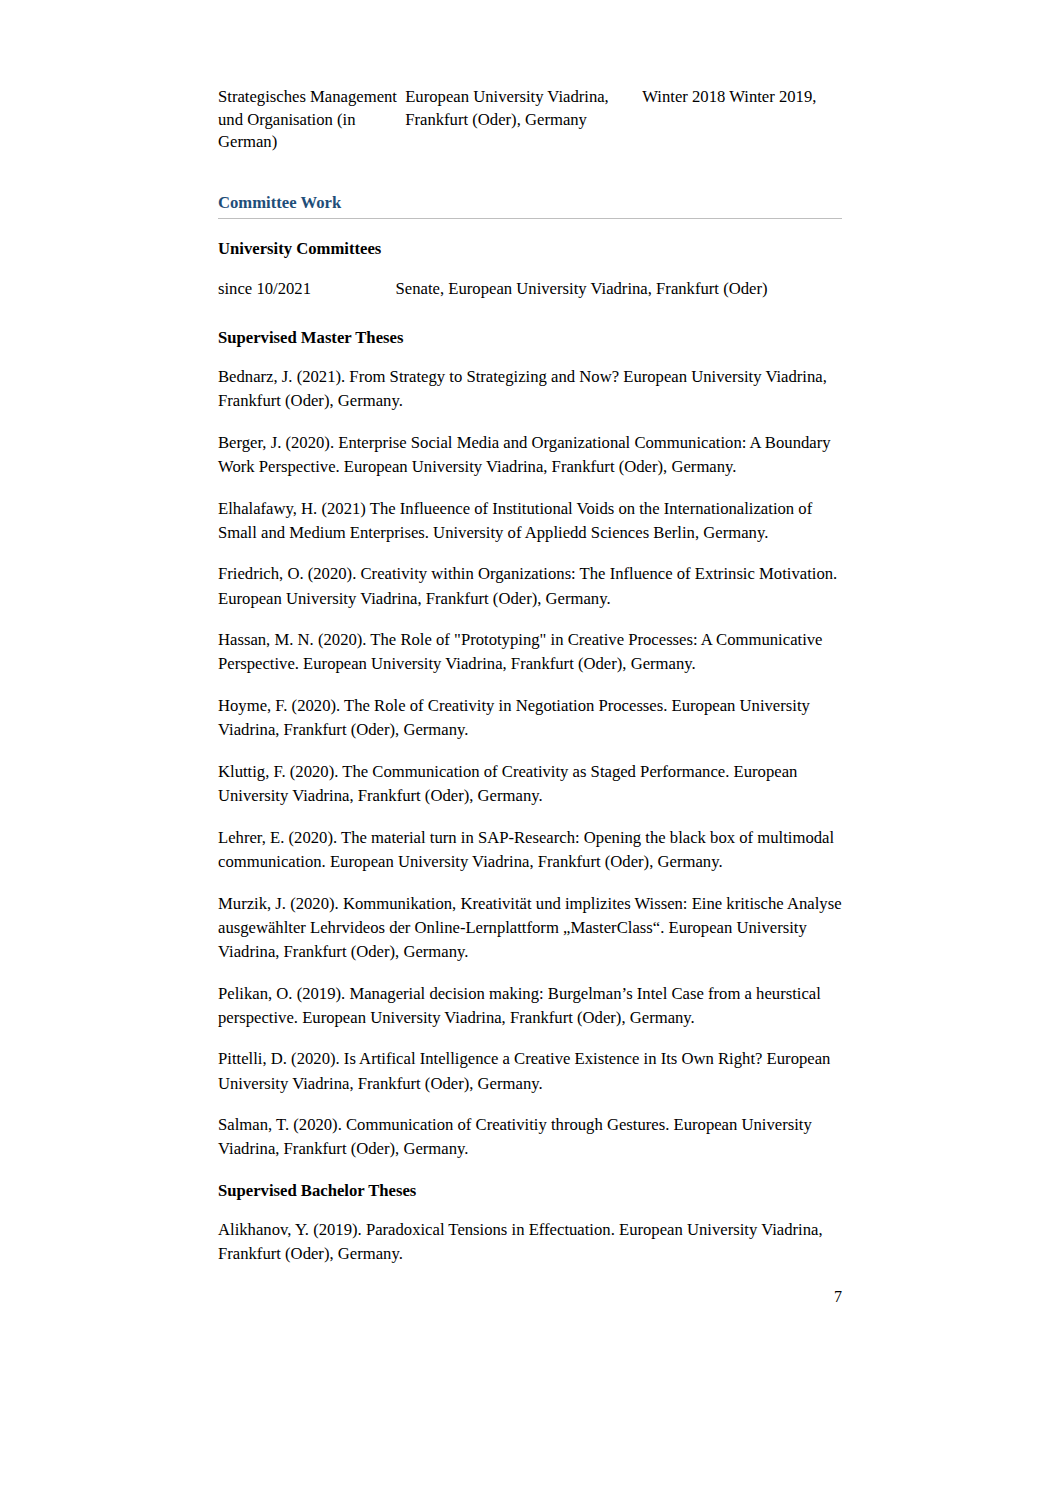| Strategisches Management und Organisation (in German) | European University Viadrina, Frankfurt (Oder), Germany | Winter 2018 Winter 2019, |
Committee Work
University Committees
since 10/2021 Senate, European University Viadrina, Frankfurt (Oder)
Supervised Master Theses
Bednarz, J. (2021). From Strategy to Strategizing and Now? European University Viadrina, Frankfurt (Oder), Germany.
Berger, J. (2020). Enterprise Social Media and Organizational Communication: A Boundary Work Perspective. European University Viadrina, Frankfurt (Oder), Germany.
Elhalafawy, H. (2021) The Influeence of Institutional Voids on the Internationalization of Small and Medium Enterprises. University of Appliedd Sciences Berlin, Germany.
Friedrich, O. (2020). Creativity within Organizations: The Influence of Extrinsic Motivation. European University Viadrina, Frankfurt (Oder), Germany.
Hassan, M. N. (2020). The Role of "Prototyping" in Creative Processes: A Communicative Perspective. European University Viadrina, Frankfurt (Oder), Germany.
Hoyme, F. (2020). The Role of Creativity in Negotiation Processes. European University Viadrina, Frankfurt (Oder), Germany.
Kluttig, F. (2020). The Communication of Creativity as Staged Performance. European University Viadrina, Frankfurt (Oder), Germany.
Lehrer, E. (2020). The material turn in SAP-Research: Opening the black box of multimodal communication. European University Viadrina, Frankfurt (Oder), Germany.
Murzik, J. (2020). Kommunikation, Kreativität und implizites Wissen: Eine kritische Analyse ausgewählter Lehrvideos der Online-Lernplattform „MasterClass“. European University Viadrina, Frankfurt (Oder), Germany.
Pelikan, O. (2019). Managerial decision making: Burgelman’s Intel Case from a heurstical perspective. European University Viadrina, Frankfurt (Oder), Germany.
Pittelli, D. (2020). Is Artifical Intelligence a Creative Existence in Its Own Right? European University Viadrina, Frankfurt (Oder), Germany.
Salman, T. (2020). Communication of Creativitiy through Gestures. European University Viadrina, Frankfurt (Oder), Germany.
Supervised Bachelor Theses
Alikhanov, Y. (2019). Paradoxical Tensions in Effectuation. European University Viadrina, Frankfurt (Oder), Germany.
7